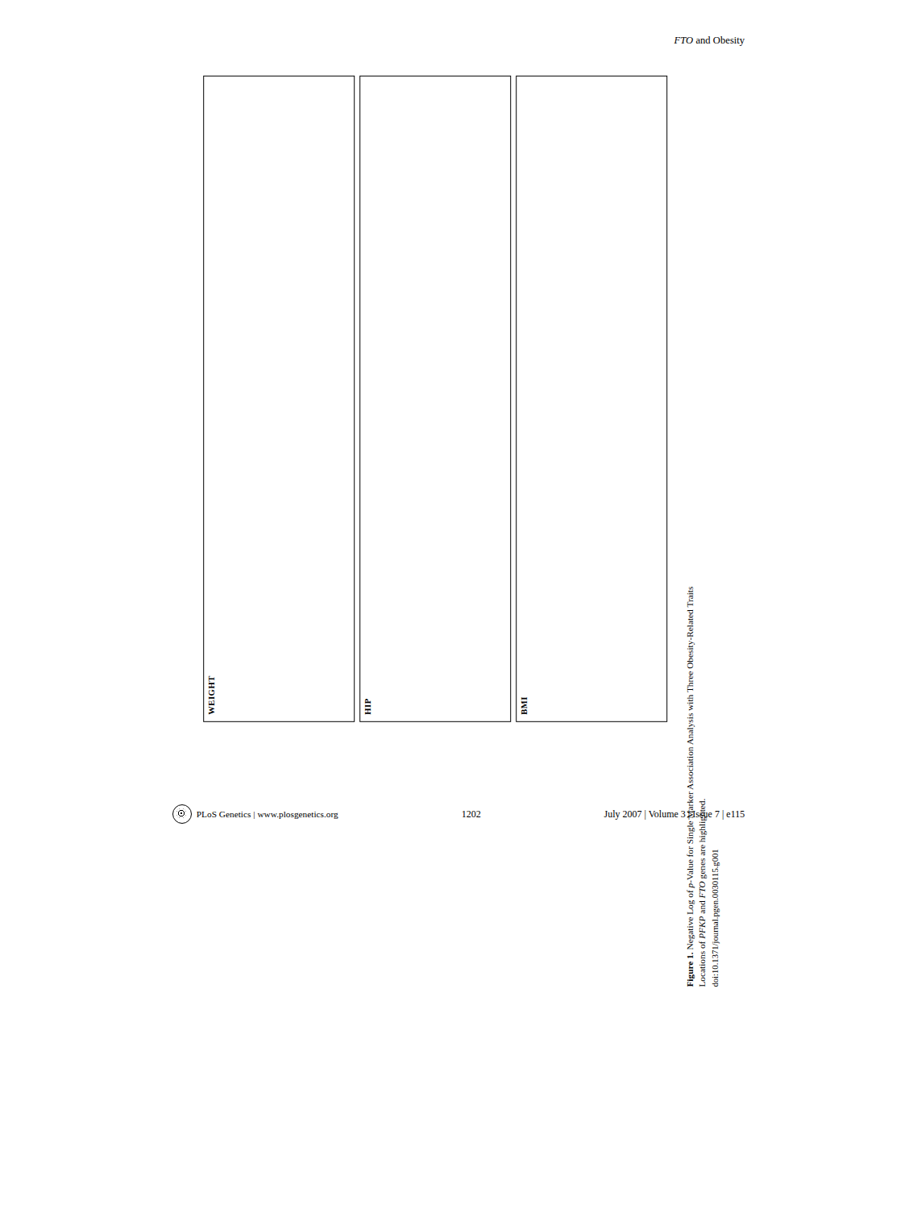FTO and Obesity
WEIGHT
−log10 p-value
HIP
−log10 p-value
BMI
−log10 p-value
Figure 1. Negative Log of p-Value for Single Marker Association Analysis with Three Obesity-Related Traits
Locations of PFKP and FTO genes are highlighted.
doi:10.1371/journal.pgen.0030115.g001
PLoS Genetics | www.plosgenetics.org
1202
July 2007 | Volume 3 | Issue 7 | e115